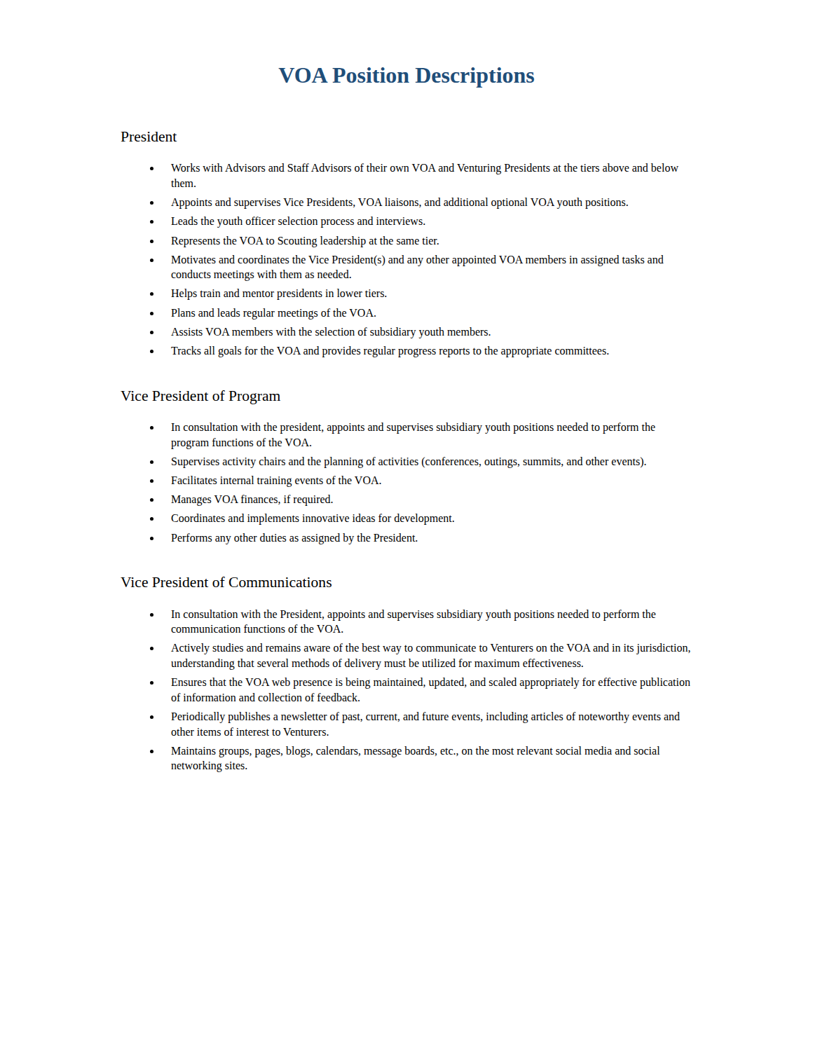VOA Position Descriptions
President
Works with Advisors and Staff Advisors of their own VOA and Venturing Presidents at the tiers above and below them.
Appoints and supervises Vice Presidents, VOA liaisons, and additional optional VOA youth positions.
Leads the youth officer selection process and interviews.
Represents the VOA to Scouting leadership at the same tier.
Motivates and coordinates the Vice President(s) and any other appointed VOA members in assigned tasks and conducts meetings with them as needed.
Helps train and mentor presidents in lower tiers.
Plans and leads regular meetings of the VOA.
Assists VOA members with the selection of subsidiary youth members.
Tracks all goals for the VOA and provides regular progress reports to the appropriate committees.
Vice President of Program
In consultation with the president, appoints and supervises subsidiary youth positions needed to perform the program functions of the VOA.
Supervises activity chairs and the planning of activities (conferences, outings, summits, and other events).
Facilitates internal training events of the VOA.
Manages VOA finances, if required.
Coordinates and implements innovative ideas for development.
Performs any other duties as assigned by the President.
Vice President of Communications
In consultation with the President, appoints and supervises subsidiary youth positions needed to perform the communication functions of the VOA.
Actively studies and remains aware of the best way to communicate to Venturers on the VOA and in its jurisdiction, understanding that several methods of delivery must be utilized for maximum effectiveness.
Ensures that the VOA web presence is being maintained, updated, and scaled appropriately for effective publication of information and collection of feedback.
Periodically publishes a newsletter of past, current, and future events, including articles of noteworthy events and other items of interest to Venturers.
Maintains groups, pages, blogs, calendars, message boards, etc., on the most relevant social media and social networking sites.